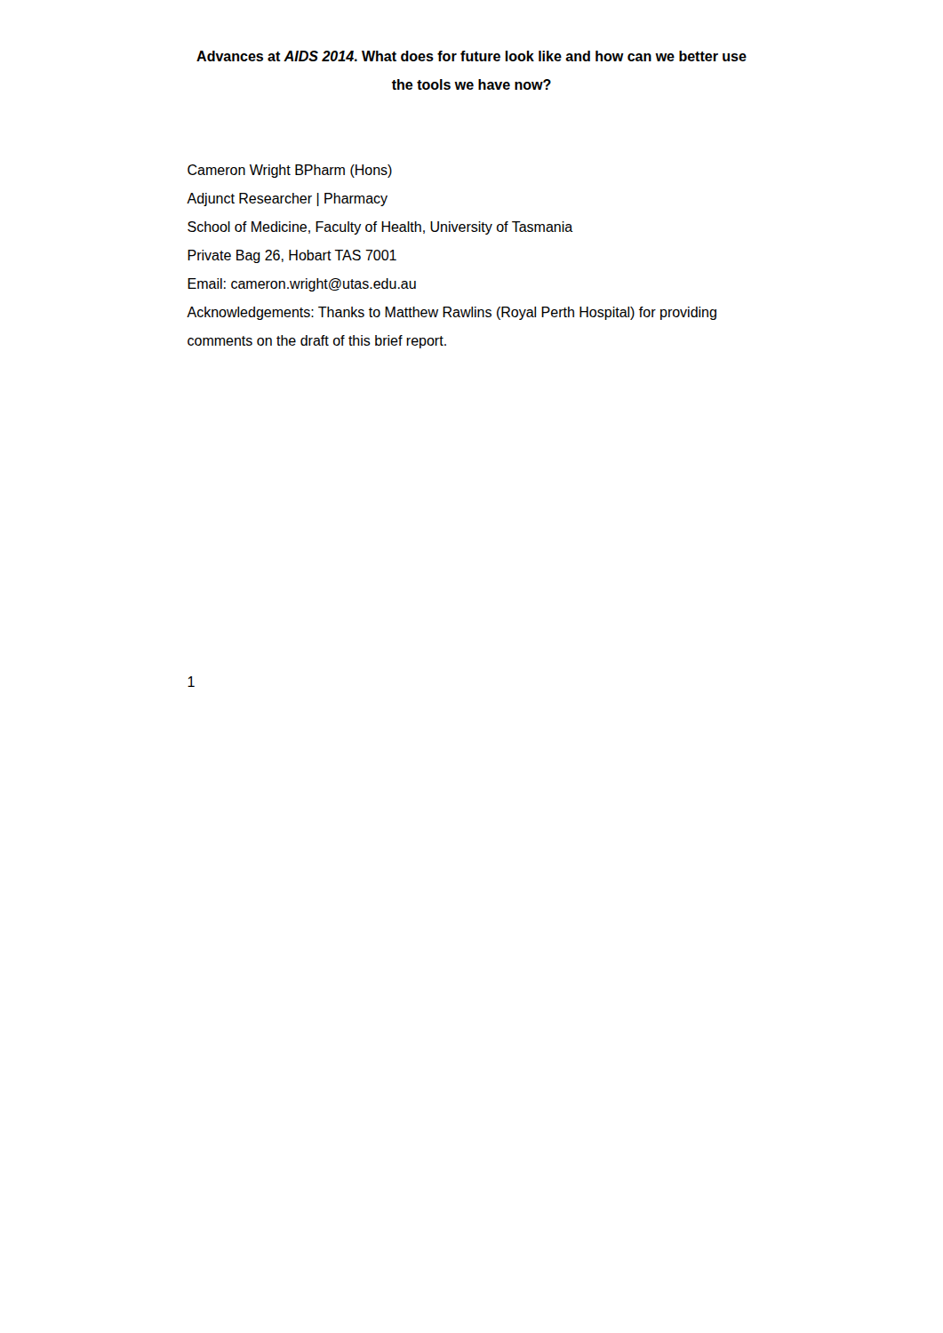Advances at AIDS 2014. What does for future look like and how can we better use the tools we have now?
Cameron Wright BPharm (Hons)
Adjunct Researcher | Pharmacy
School of Medicine, Faculty of Health, University of Tasmania
Private Bag 26, Hobart TAS 7001
Email: cameron.wright@utas.edu.au
Acknowledgements: Thanks to Matthew Rawlins (Royal Perth Hospital) for providing comments on the draft of this brief report.
1